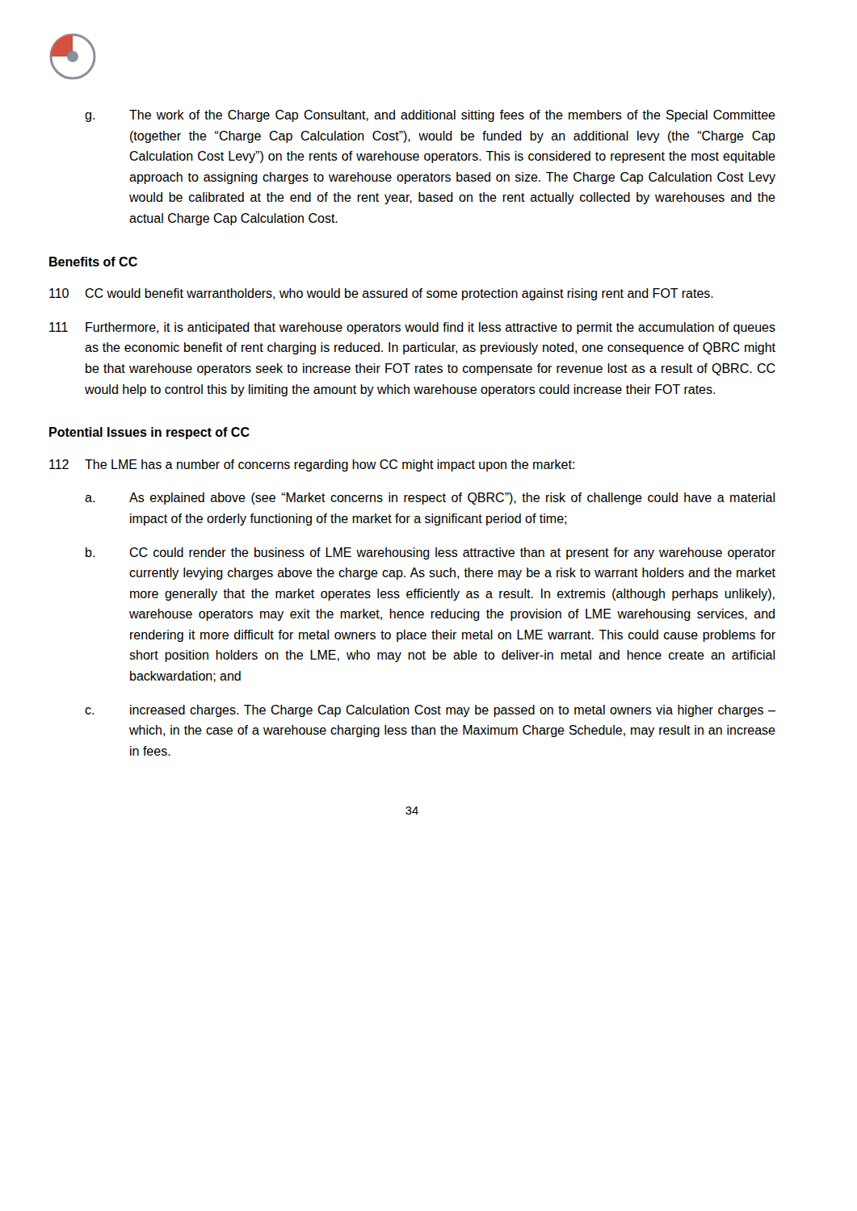g.
The work of the Charge Cap Consultant, and additional sitting fees of the members of the Special Committee (together the “Charge Cap Calculation Cost”), would be funded by an additional levy (the “Charge Cap Calculation Cost Levy”) on the rents of warehouse operators. This is considered to represent the most equitable approach to assigning charges to warehouse operators based on size. The Charge Cap Calculation Cost Levy would be calibrated at the end of the rent year, based on the rent actually collected by warehouses and the actual Charge Cap Calculation Cost.
Benefits of CC
110
CC would benefit warrantholders, who would be assured of some protection against rising rent and FOT rates.
111
Furthermore, it is anticipated that warehouse operators would find it less attractive to permit the accumulation of queues as the economic benefit of rent charging is reduced. In particular, as previously noted, one consequence of QBRC might be that warehouse operators seek to increase their FOT rates to compensate for revenue lost as a result of QBRC. CC would help to control this by limiting the amount by which warehouse operators could increase their FOT rates.
Potential Issues in respect of CC
112
The LME has a number of concerns regarding how CC might impact upon the market:
a.
As explained above (see “Market concerns in respect of QBRC”), the risk of challenge could have a material impact of the orderly functioning of the market for a significant period of time;
b.
CC could render the business of LME warehousing less attractive than at present for any warehouse operator currently levying charges above the charge cap. As such, there may be a risk to warrant holders and the market more generally that the market operates less efficiently as a result. In extremis (although perhaps unlikely), warehouse operators may exit the market, hence reducing the provision of LME warehousing services, and rendering it more difficult for metal owners to place their metal on LME warrant. This could cause problems for short position holders on the LME, who may not be able to deliver-in metal and hence create an artificial backwardation; and
c.
increased charges. The Charge Cap Calculation Cost may be passed on to metal owners via higher charges – which, in the case of a warehouse charging less than the Maximum Charge Schedule, may result in an increase in fees.
34